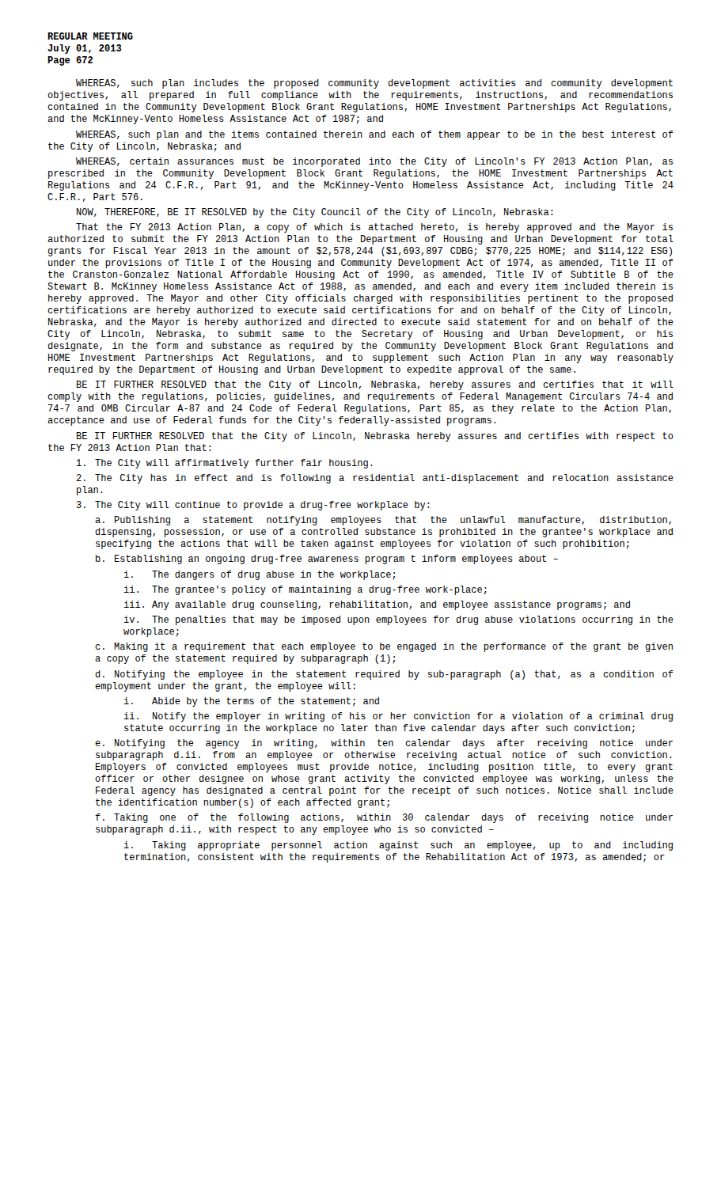REGULAR MEETING
July 01, 2013
Page 672
WHEREAS, such plan includes the proposed community development activities and community development objectives, all prepared in full compliance with the requirements, instructions, and recommendations contained in the Community Development Block Grant Regulations, HOME Investment Partnerships Act Regulations, and the McKinney-Vento Homeless Assistance Act of 1987; and
WHEREAS, such plan and the items contained therein and each of them appear to be in the best interest of the City of Lincoln, Nebraska; and
WHEREAS, certain assurances must be incorporated into the City of Lincoln's FY 2013 Action Plan, as prescribed in the Community Development Block Grant Regulations, the HOME Investment Partnerships Act Regulations and 24 C.F.R., Part 91, and the McKinney-Vento Homeless Assistance Act, including Title 24 C.F.R., Part 576.
NOW, THEREFORE, BE IT RESOLVED by the City Council of the City of Lincoln, Nebraska:
That the FY 2013 Action Plan, a copy of which is attached hereto, is hereby approved and the Mayor is authorized to submit the FY 2013 Action Plan to the Department of Housing and Urban Development for total grants for Fiscal Year 2013 in the amount of $2,578,244 ($1,693,897 CDBG; $770,225 HOME; and $114,122 ESG) under the provisions of Title I of the Housing and Community Development Act of 1974, as amended, Title II of the Cranston-Gonzalez National Affordable Housing Act of 1990, as amended, Title IV of Subtitle B of the Stewart B. McKinney Homeless Assistance Act of 1988, as amended, and each and every item included therein is hereby approved. The Mayor and other City officials charged with responsibilities pertinent to the proposed certifications are hereby authorized to execute said certifications for and on behalf of the City of Lincoln, Nebraska, and the Mayor is hereby authorized and directed to execute said statement for and on behalf of the City of Lincoln, Nebraska, to submit same to the Secretary of Housing and Urban Development, or his designate, in the form and substance as required by the Community Development Block Grant Regulations and HOME Investment Partnerships Act Regulations, and to supplement such Action Plan in any way reasonably required by the Department of Housing and Urban Development to expedite approval of the same.
BE IT FURTHER RESOLVED that the City of Lincoln, Nebraska, hereby assures and certifies that it will comply with the regulations, policies, guidelines, and requirements of Federal Management Circulars 74-4 and 74-7 and OMB Circular A-87 and 24 Code of Federal Regulations, Part 85, as they relate to the Action Plan, acceptance and use of Federal funds for the City's federally-assisted programs.
BE IT FURTHER RESOLVED that the City of Lincoln, Nebraska hereby assures and certifies with respect to the FY 2013 Action Plan that:
1. The City will affirmatively further fair housing.
2. The City has in effect and is following a residential anti-displacement and relocation assistance plan.
3. The City will continue to provide a drug-free workplace by:
a. Publishing a statement notifying employees that the unlawful manufacture, distribution, dispensing, possession, or use of a controlled substance is prohibited in the grantee's workplace and specifying the actions that will be taken against employees for violation of such prohibition;
b. Establishing an ongoing drug-free awareness program t inform employees about –
i. The dangers of drug abuse in the workplace;
ii. The grantee's policy of maintaining a drug-free work-place;
iii. Any available drug counseling, rehabilitation, and employee assistance programs; and
iv. The penalties that may be imposed upon employees for drug abuse violations occurring in the workplace;
c. Making it a requirement that each employee to be engaged in the performance of the grant be given a copy of the statement required by subparagraph (1);
d. Notifying the employee in the statement required by sub-paragraph (a) that, as a condition of employment under the grant, the employee will:
i. Abide by the terms of the statement; and
ii. Notify the employer in writing of his or her conviction for a violation of a criminal drug statute occurring in the workplace no later than five calendar days after such conviction;
e. Notifying the agency in writing, within ten calendar days after receiving notice under subparagraph d.ii. from an employee or otherwise receiving actual notice of such conviction. Employers of convicted employees must provide notice, including position title, to every grant officer or other designee on whose grant activity the convicted employee was working, unless the Federal agency has designated a central point for the receipt of such notices. Notice shall include the identification number(s) of each affected grant;
f. Taking one of the following actions, within 30 calendar days of receiving notice under subparagraph d.ii., with respect to any employee who is so convicted –
i. Taking appropriate personnel action against such an employee, up to and including termination, consistent with the requirements of the Rehabilitation Act of 1973, as amended; or